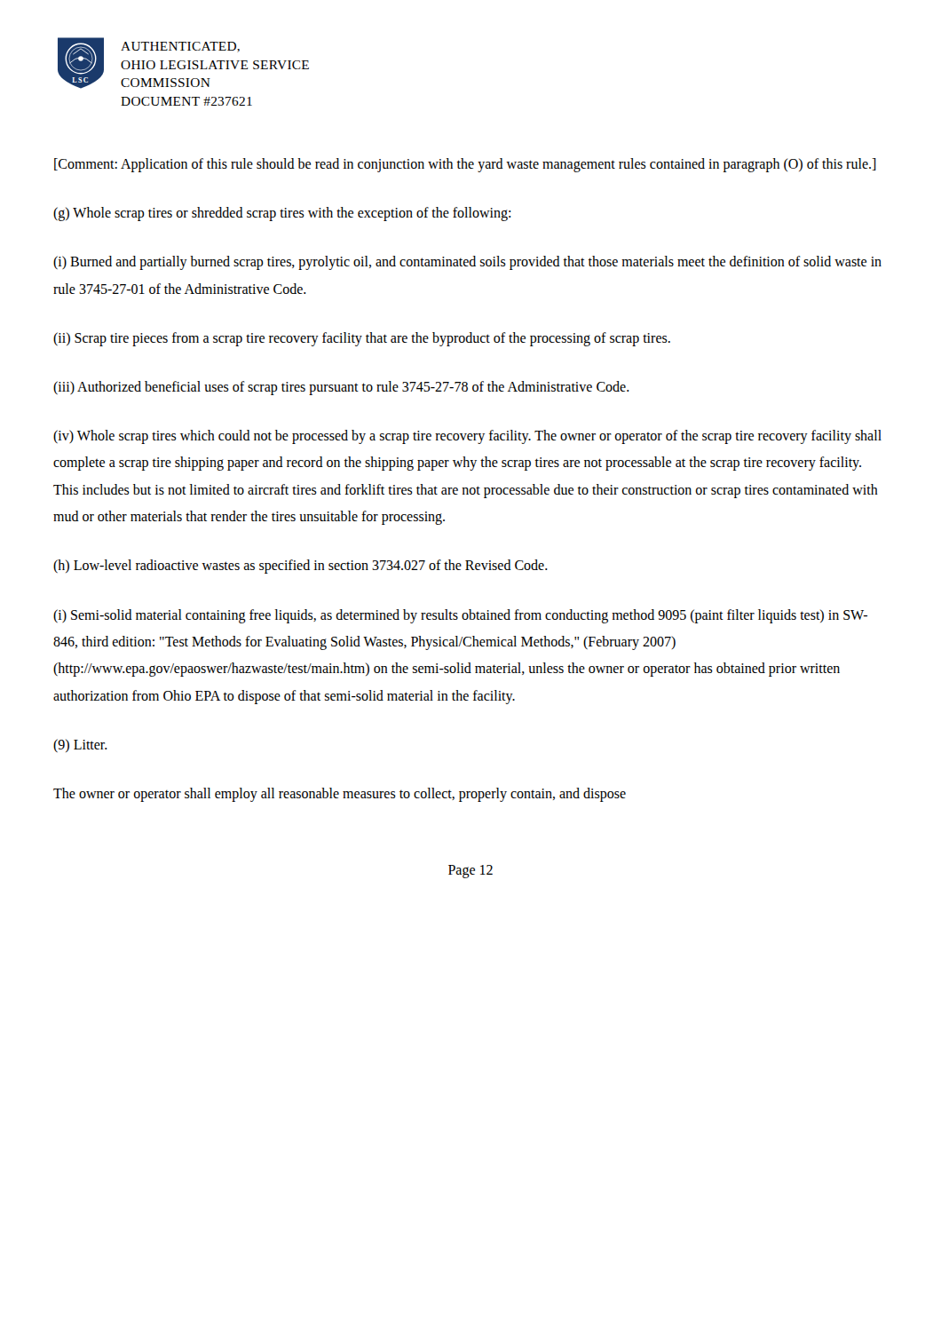LSC
AUTHENTICATED,
OHIO LEGISLATIVE SERVICE
COMMISSION
DOCUMENT #237621
[Comment: Application of this rule should be read in conjunction with the yard waste management rules contained in paragraph (O) of this rule.]
(g) Whole scrap tires or shredded scrap tires with the exception of the following:
(i) Burned and partially burned scrap tires, pyrolytic oil, and contaminated soils provided that those materials meet the definition of solid waste in rule 3745-27-01 of the Administrative Code.
(ii) Scrap tire pieces from a scrap tire recovery facility that are the byproduct of the processing of scrap tires.
(iii) Authorized beneficial uses of scrap tires pursuant to rule 3745-27-78 of the Administrative Code.
(iv) Whole scrap tires which could not be processed by a scrap tire recovery facility. The owner or operator of the scrap tire recovery facility shall complete a scrap tire shipping paper and record on the shipping paper why the scrap tires are not processable at the scrap tire recovery facility. This includes but is not limited to aircraft tires and forklift tires that are not processable due to their construction or scrap tires contaminated with mud or other materials that render the tires unsuitable for processing.
(h) Low-level radioactive wastes as specified in section 3734.027 of the Revised Code.
(i) Semi-solid material containing free liquids, as determined by results obtained from conducting method 9095 (paint filter liquids test) in SW-846, third edition: "Test Methods for Evaluating Solid Wastes, Physical/Chemical Methods," (February 2007) (http://www.epa.gov/epaoswer/hazwaste/test/main.htm) on the semi-solid material, unless the owner or operator has obtained prior written authorization from Ohio EPA to dispose of that semi-solid material in the facility.
(9) Litter.
The owner or operator shall employ all reasonable measures to collect, properly contain, and dispose
Page 12